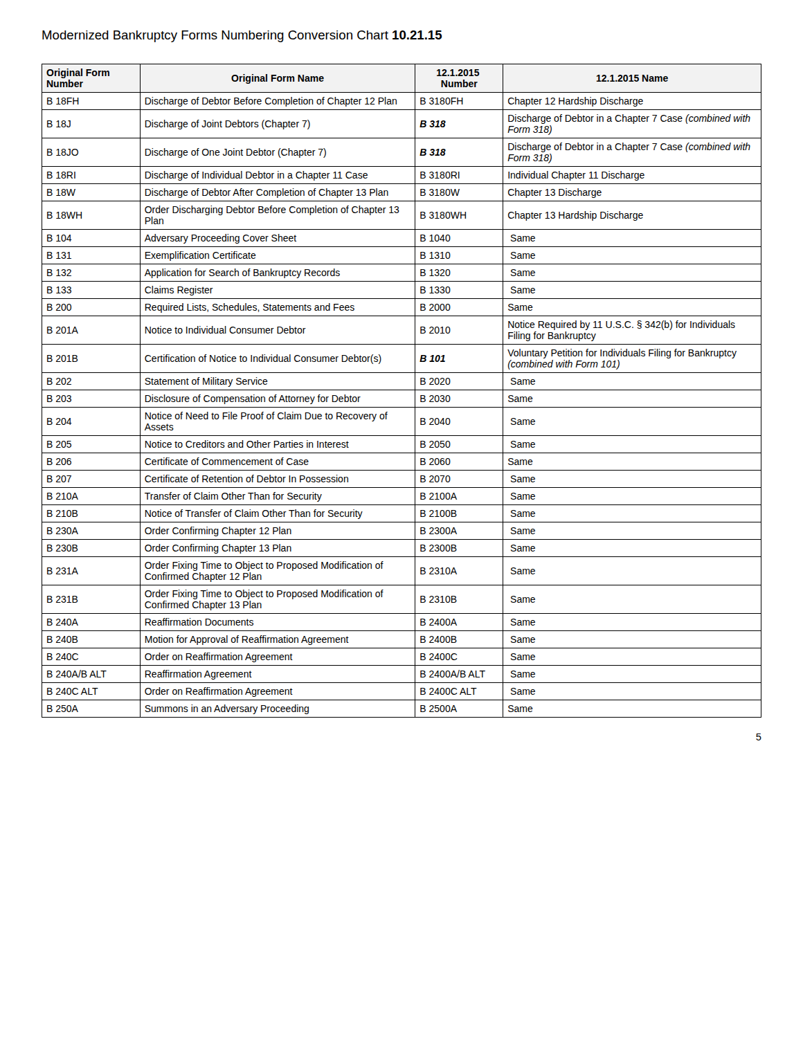Modernized Bankruptcy Forms Numbering Conversion Chart 10.21.15
| Original Form Number | Original Form Name | 12.1.2015 Number | 12.1.2015 Name |
| --- | --- | --- | --- |
| B 18FH | Discharge of Debtor Before Completion of Chapter 12 Plan | B 3180FH | Chapter 12 Hardship Discharge |
| B 18J | Discharge of Joint Debtors (Chapter 7) | B 318 | Discharge of Debtor in a Chapter 7 Case (combined with Form 318) |
| B 18JO | Discharge of One Joint Debtor (Chapter 7) | B 318 | Discharge of Debtor in a Chapter 7 Case (combined with Form 318) |
| B 18RI | Discharge of Individual Debtor in a Chapter 11 Case | B 3180RI | Individual Chapter 11 Discharge |
| B 18W | Discharge of Debtor After Completion of Chapter 13 Plan | B 3180W | Chapter 13 Discharge |
| B 18WH | Order Discharging Debtor Before Completion of Chapter 13 Plan | B 3180WH | Chapter 13 Hardship Discharge |
| B 104 | Adversary Proceeding Cover Sheet | B 1040 | Same |
| B 131 | Exemplification Certificate | B 1310 | Same |
| B 132 | Application for Search of Bankruptcy Records | B 1320 | Same |
| B 133 | Claims Register | B 1330 | Same |
| B 200 | Required Lists, Schedules, Statements and Fees | B 2000 | Same |
| B 201A | Notice to Individual Consumer Debtor | B 2010 | Notice Required by 11 U.S.C. § 342(b) for Individuals Filing for Bankruptcy |
| B 201B | Certification of Notice to Individual Consumer Debtor(s) | B 101 | Voluntary Petition for Individuals Filing for Bankruptcy (combined with Form 101) |
| B 202 | Statement of Military Service | B 2020 | Same |
| B 203 | Disclosure of Compensation of Attorney for Debtor | B 2030 | Same |
| B 204 | Notice of Need to File Proof of Claim Due to Recovery of Assets | B 2040 | Same |
| B 205 | Notice to Creditors and Other Parties in Interest | B 2050 | Same |
| B 206 | Certificate of Commencement of Case | B 2060 | Same |
| B 207 | Certificate of Retention of Debtor In Possession | B 2070 | Same |
| B 210A | Transfer of Claim Other Than for Security | B 2100A | Same |
| B 210B | Notice of Transfer of Claim Other Than for Security | B 2100B | Same |
| B 230A | Order Confirming Chapter 12 Plan | B 2300A | Same |
| B 230B | Order Confirming Chapter 13 Plan | B 2300B | Same |
| B 231A | Order Fixing Time to Object to Proposed Modification of Confirmed Chapter 12 Plan | B 2310A | Same |
| B 231B | Order Fixing Time to Object to Proposed Modification of Confirmed Chapter 13 Plan | B 2310B | Same |
| B 240A | Reaffirmation Documents | B 2400A | Same |
| B 240B | Motion for Approval of Reaffirmation Agreement | B 2400B | Same |
| B 240C | Order on Reaffirmation Agreement | B 2400C | Same |
| B 240A/B ALT | Reaffirmation Agreement | B 2400A/B ALT | Same |
| B 240C ALT | Order on Reaffirmation Agreement | B 2400C ALT | Same |
| B 250A | Summons in an Adversary Proceeding | B 2500A | Same |
5